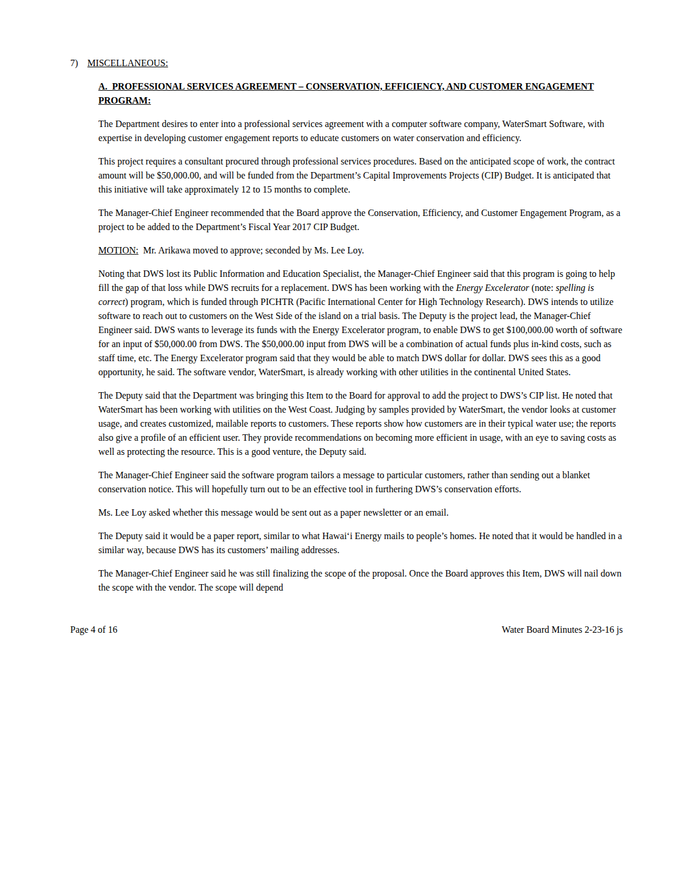7) MISCELLANEOUS:
A. PROFESSIONAL SERVICES AGREEMENT – CONSERVATION, EFFICIENCY, AND CUSTOMER ENGAGEMENT PROGRAM:
The Department desires to enter into a professional services agreement with a computer software company, WaterSmart Software, with expertise in developing customer engagement reports to educate customers on water conservation and efficiency.
This project requires a consultant procured through professional services procedures. Based on the anticipated scope of work, the contract amount will be $50,000.00, and will be funded from the Department’s Capital Improvements Projects (CIP) Budget. It is anticipated that this initiative will take approximately 12 to 15 months to complete.
The Manager-Chief Engineer recommended that the Board approve the Conservation, Efficiency, and Customer Engagement Program, as a project to be added to the Department’s Fiscal Year 2017 CIP Budget.
MOTION: Mr. Arikawa moved to approve; seconded by Ms. Lee Loy.
Noting that DWS lost its Public Information and Education Specialist, the Manager-Chief Engineer said that this program is going to help fill the gap of that loss while DWS recruits for a replacement. DWS has been working with the Energy Excelerator (note: spelling is correct) program, which is funded through PICHTR (Pacific International Center for High Technology Research). DWS intends to utilize software to reach out to customers on the West Side of the island on a trial basis. The Deputy is the project lead, the Manager-Chief Engineer said. DWS wants to leverage its funds with the Energy Excelerator program, to enable DWS to get $100,000.00 worth of software for an input of $50,000.00 from DWS. The $50,000.00 input from DWS will be a combination of actual funds plus in-kind costs, such as staff time, etc. The Energy Excelerator program said that they would be able to match DWS dollar for dollar. DWS sees this as a good opportunity, he said. The software vendor, WaterSmart, is already working with other utilities in the continental United States.
The Deputy said that the Department was bringing this Item to the Board for approval to add the project to DWS’s CIP list. He noted that WaterSmart has been working with utilities on the West Coast. Judging by samples provided by WaterSmart, the vendor looks at customer usage, and creates customized, mailable reports to customers. These reports show how customers are in their typical water use; the reports also give a profile of an efficient user. They provide recommendations on becoming more efficient in usage, with an eye to saving costs as well as protecting the resource. This is a good venture, the Deputy said.
The Manager-Chief Engineer said the software program tailors a message to particular customers, rather than sending out a blanket conservation notice. This will hopefully turn out to be an effective tool in furthering DWS’s conservation efforts.
Ms. Lee Loy asked whether this message would be sent out as a paper newsletter or an email.
The Deputy said it would be a paper report, similar to what Hawai‘i Energy mails to people’s homes. He noted that it would be handled in a similar way, because DWS has its customers’ mailing addresses.
The Manager-Chief Engineer said he was still finalizing the scope of the proposal. Once the Board approves this Item, DWS will nail down the scope with the vendor. The scope will depend
Page 4 of 16 Water Board Minutes 2-23-16 js